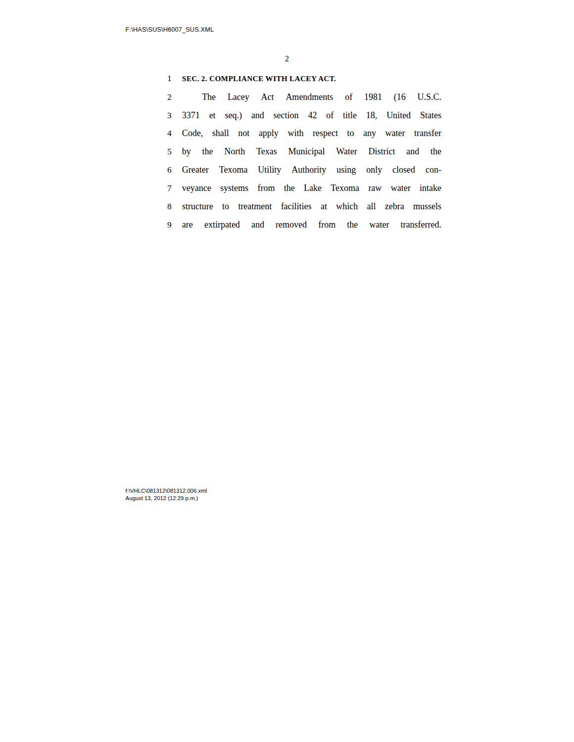F:\HAS\SUS\H6007_SUS.XML
2
1
SEC. 2. COMPLIANCE WITH LACEY ACT.
2
The Lacey Act Amendments of 1981(16 U.S.C.
3
3371 et seq.) and section 42 of title 18, United States
4
Code, shall not apply with respect to any water transfer
5
by the North Texas Municipal Water District and the
6
Greater Texoma Utility Authority using only closed con-
7
veyance systems from the Lake Texoma raw water intake
8
structure to treatment facilities at which all zebra mussels
9
are extirpated and removed from the water transferred.
f:\VHLC\081312\081312.006.xml
August 13, 2012 (12:29 p.m.)